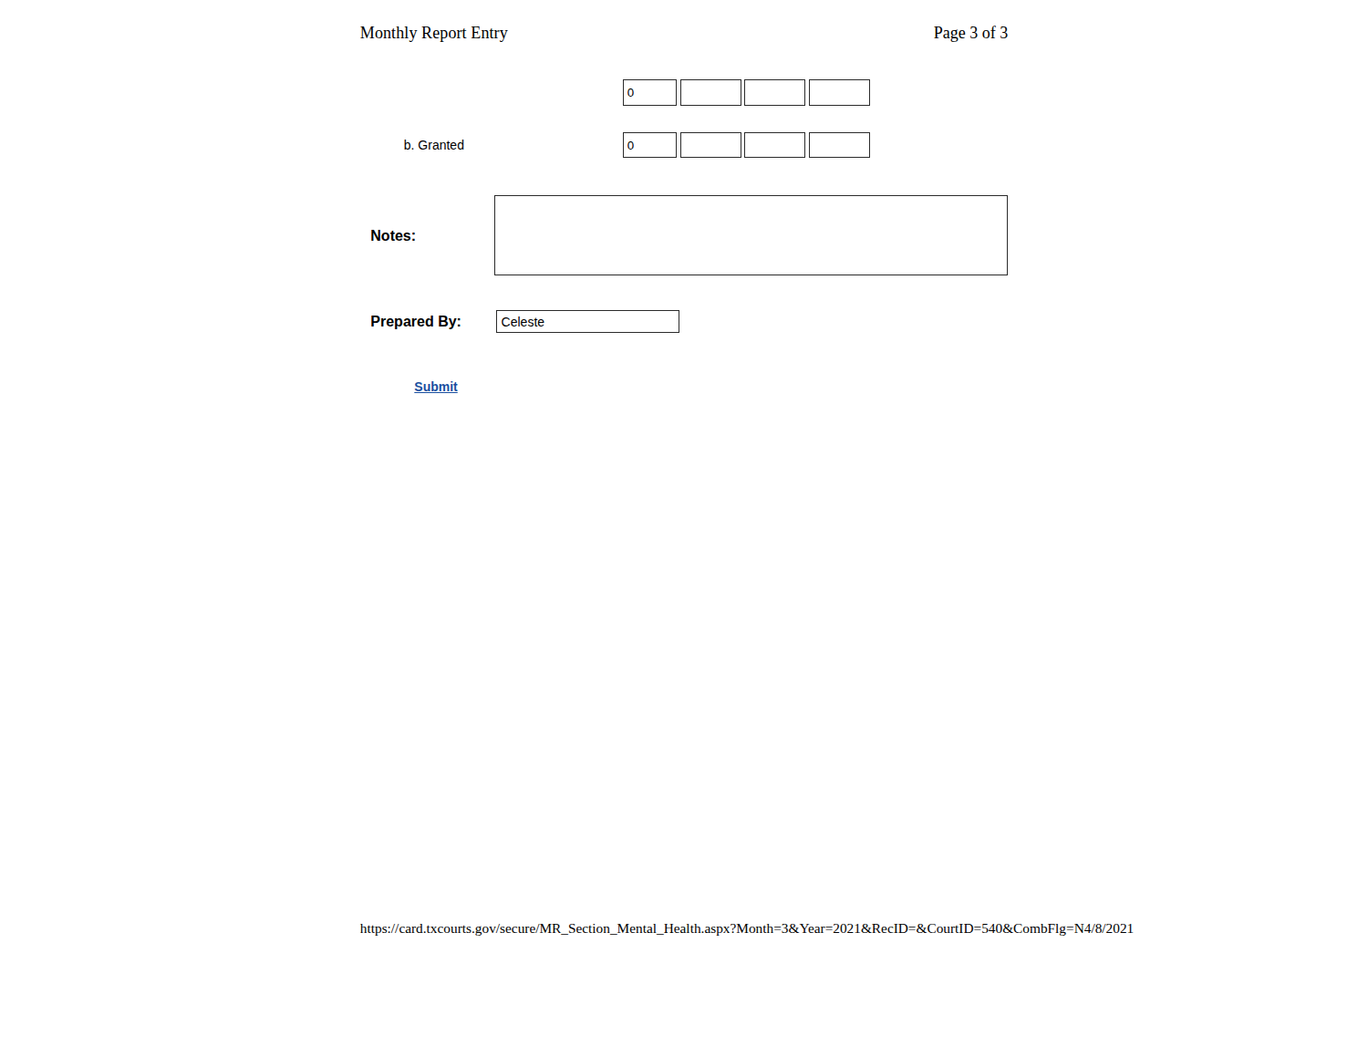Monthly Report Entry
Page 3 of 3
0
b. Granted
0
Notes:
Prepared By:
Celeste
Submit
https://card.txcourts.gov/secure/MR_Section_Mental_Health.aspx?Month=3&Year=2021&RecID=&CourtID=540&CombFlg=N
4/8/2021